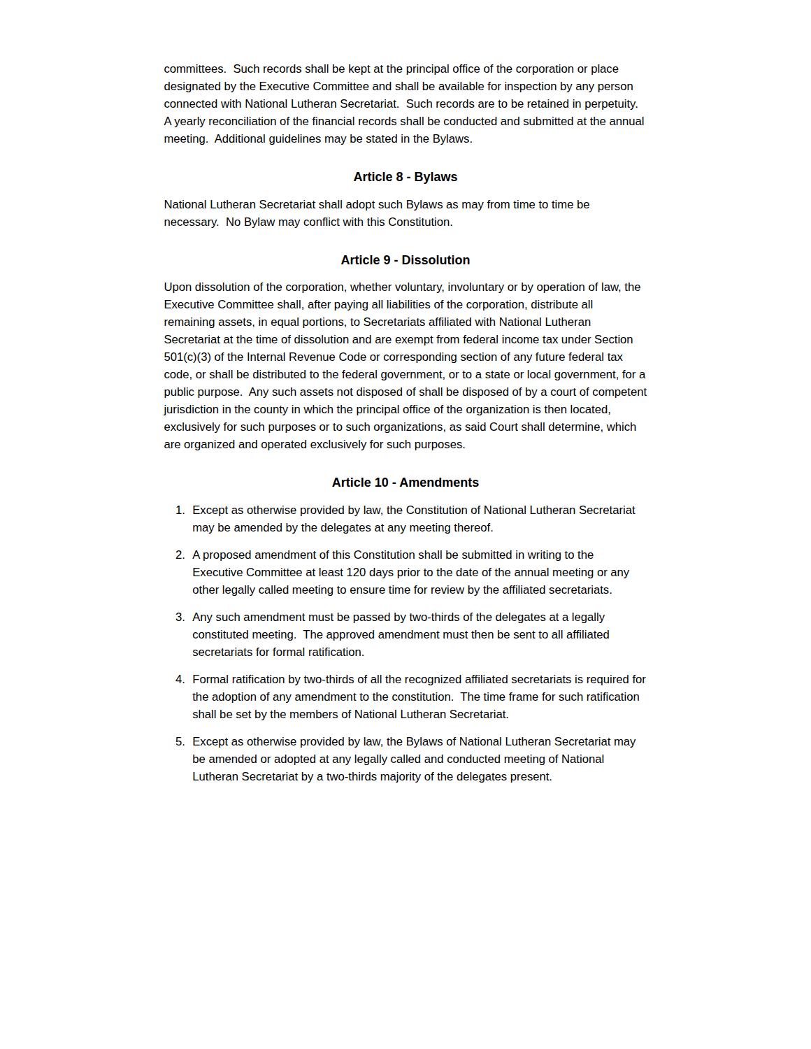committees. Such records shall be kept at the principal office of the corporation or place designated by the Executive Committee and shall be available for inspection by any person connected with National Lutheran Secretariat. Such records are to be retained in perpetuity. A yearly reconciliation of the financial records shall be conducted and submitted at the annual meeting. Additional guidelines may be stated in the Bylaws.
Article 8 - Bylaws
National Lutheran Secretariat shall adopt such Bylaws as may from time to time be necessary. No Bylaw may conflict with this Constitution.
Article 9 - Dissolution
Upon dissolution of the corporation, whether voluntary, involuntary or by operation of law, the Executive Committee shall, after paying all liabilities of the corporation, distribute all remaining assets, in equal portions, to Secretariats affiliated with National Lutheran Secretariat at the time of dissolution and are exempt from federal income tax under Section 501(c)(3) of the Internal Revenue Code or corresponding section of any future federal tax code, or shall be distributed to the federal government, or to a state or local government, for a public purpose. Any such assets not disposed of shall be disposed of by a court of competent jurisdiction in the county in which the principal office of the organization is then located, exclusively for such purposes or to such organizations, as said Court shall determine, which are organized and operated exclusively for such purposes.
Article 10 - Amendments
Except as otherwise provided by law, the Constitution of National Lutheran Secretariat may be amended by the delegates at any meeting thereof.
A proposed amendment of this Constitution shall be submitted in writing to the Executive Committee at least 120 days prior to the date of the annual meeting or any other legally called meeting to ensure time for review by the affiliated secretariats.
Any such amendment must be passed by two-thirds of the delegates at a legally constituted meeting. The approved amendment must then be sent to all affiliated secretariats for formal ratification.
Formal ratification by two-thirds of all the recognized affiliated secretariats is required for the adoption of any amendment to the constitution. The time frame for such ratification shall be set by the members of National Lutheran Secretariat.
Except as otherwise provided by law, the Bylaws of National Lutheran Secretariat may be amended or adopted at any legally called and conducted meeting of National Lutheran Secretariat by a two-thirds majority of the delegates present.